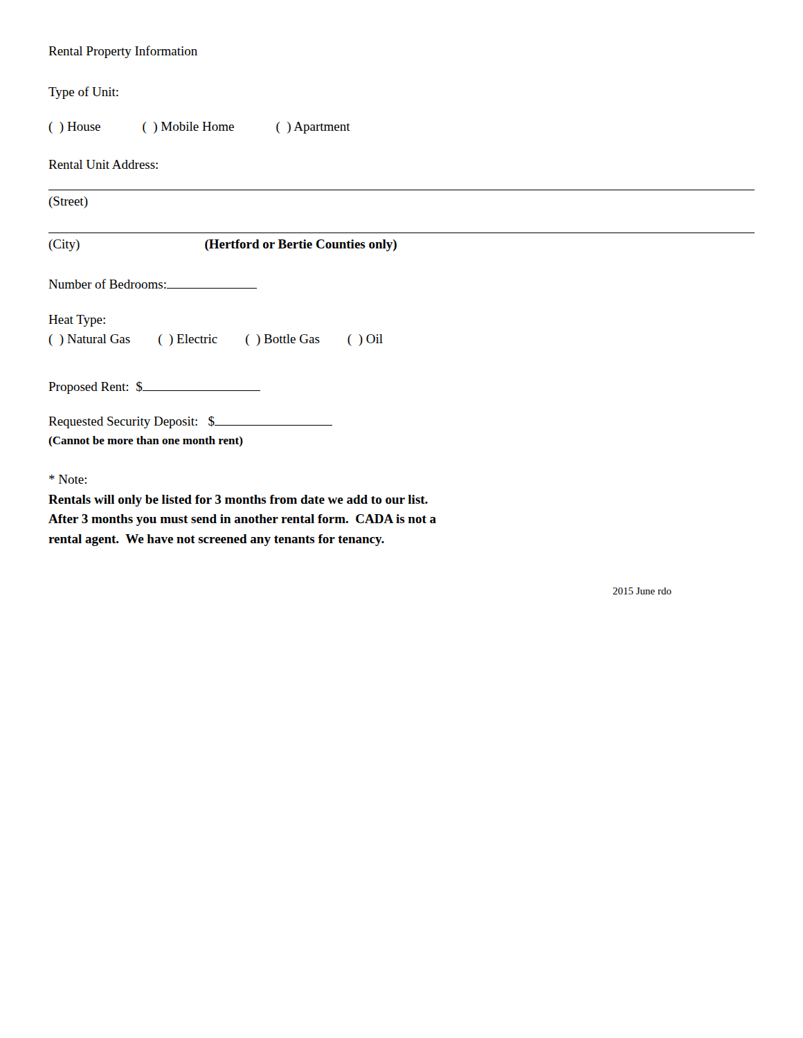Rental Property Information
Type of Unit:
( ) House ( ) Mobile Home ( ) Apartment
Rental Unit Address:
(Street)
(City)(Hertford or Bertie Counties only)
Number of Bedrooms:
Heat Type:
( ) Natural Gas ( ) Electric ( ) Bottle Gas ( ) Oil
Proposed Rent: $
Requested Security Deposit: $
(Cannot be more than one month rent)
* Note:
Rentals will only be listed for 3 months from date we add to our list.
After 3 months you must send in another rental form. CADA is not a
rental agent. We have not screened any tenants for tenancy.
2015 June rdo